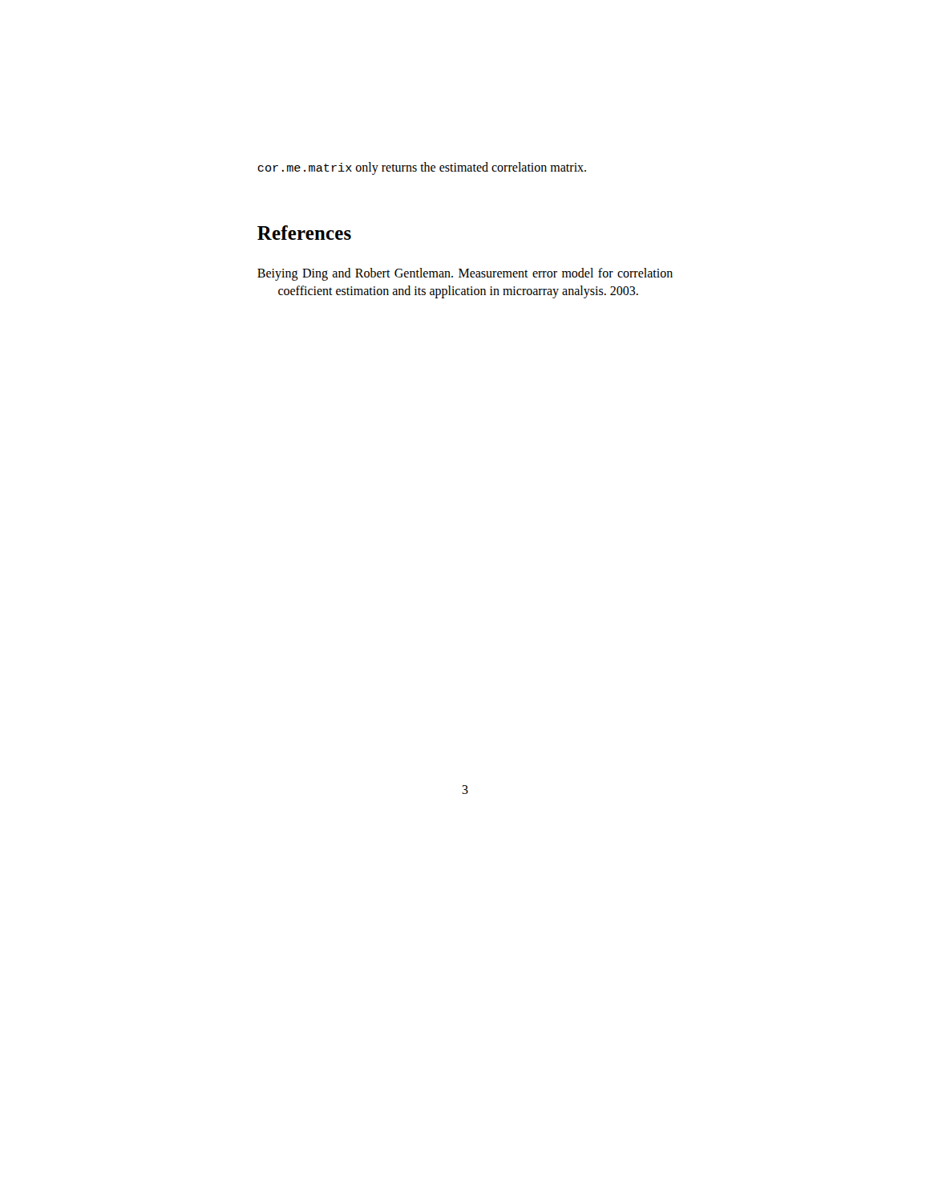cor.me.matrix only returns the estimated correlation matrix.
References
Beiying Ding and Robert Gentleman. Measurement error model for correlation coefficient estimation and its application in microarray analysis. 2003.
3